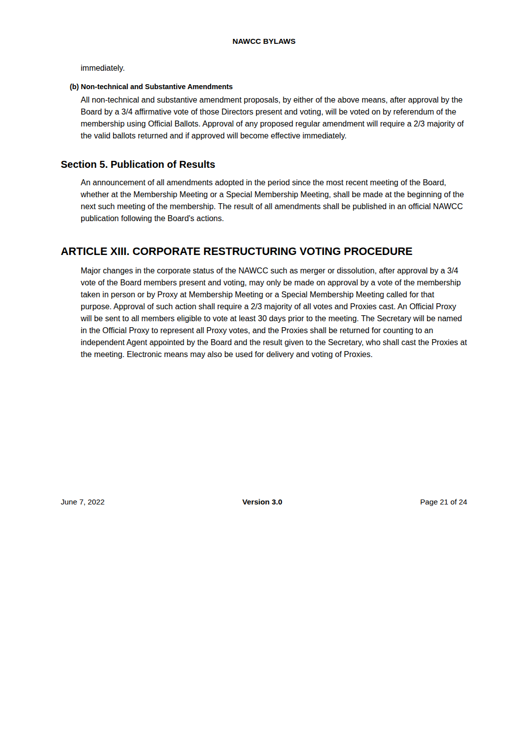NAWCC BYLAWS
immediately.
(b) Non-technical and Substantive Amendments
All non-technical and substantive amendment proposals, by either of the above means, after approval by the Board by a 3/4 affirmative vote of those Directors present and voting, will be voted on by referendum of the membership using Official Ballots. Approval of any proposed regular amendment will require a 2/3 majority of the valid ballots returned and if approved will become effective immediately.
Section 5. Publication of Results
An announcement of all amendments adopted in the period since the most recent meeting of the Board, whether at the Membership Meeting or a Special Membership Meeting, shall be made at the beginning of the next such meeting of the membership. The result of all amendments shall be published in an official NAWCC publication following the Board's actions.
ARTICLE XIII. CORPORATE RESTRUCTURING VOTING PROCEDURE
Major changes in the corporate status of the NAWCC such as merger or dissolution, after approval by a 3/4 vote of the Board members present and voting, may only be made on approval by a vote of the membership taken in person or by Proxy at Membership Meeting or a Special Membership Meeting called for that purpose. Approval of such action shall require a 2/3 majority of all votes and Proxies cast. An Official Proxy will be sent to all members eligible to vote at least 30 days prior to the meeting. The Secretary will be named in the Official Proxy to represent all Proxy votes, and the Proxies shall be returned for counting to an independent Agent appointed by the Board and the result given to the Secretary, who shall cast the Proxies at the meeting. Electronic means may also be used for delivery and voting of Proxies.
June 7, 2022 Version 3.0 Page 21 of 24